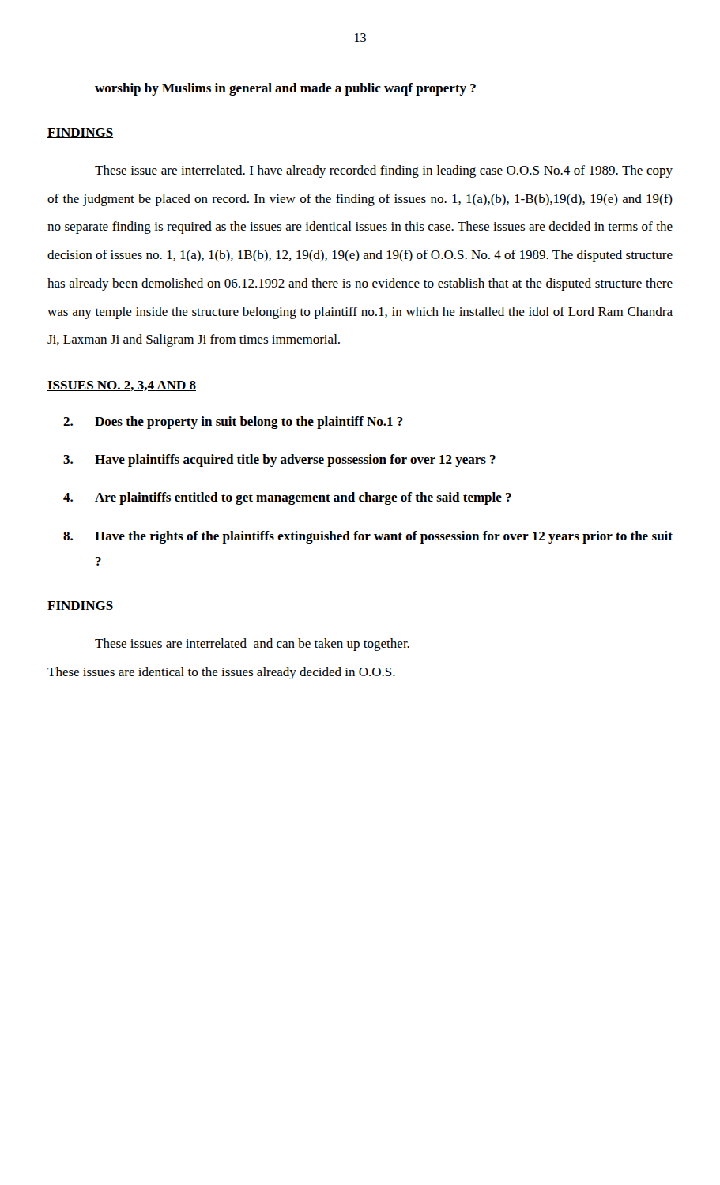13
worship by Muslims in general and made a public waqf property ?
FINDINGS
These issue are interrelated. I have already recorded finding in leading case O.O.S No.4 of 1989. The copy of the judgment be placed on record. In view of the finding of issues no. 1, 1(a),(b), 1-B(b),19(d), 19(e) and 19(f) no separate finding is required as the issues are identical issues in this case. These issues are decided in terms of the decision of issues no. 1, 1(a), 1(b), 1B(b), 12, 19(d), 19(e) and 19(f) of O.O.S. No. 4 of 1989. The disputed structure has already been demolished on 06.12.1992 and there is no evidence to establish that at the disputed structure there was any temple inside the structure belonging to plaintiff no.1, in which he installed the idol of Lord Ram Chandra Ji, Laxman Ji and Saligram Ji from times immemorial.
ISSUES NO. 2, 3,4 AND 8
2. Does the property in suit belong to the plaintiff No.1 ?
3. Have plaintiffs acquired title by adverse possession for over 12 years ?
4. Are plaintiffs entitled to get management and charge of the said temple ?
8. Have the rights of the plaintiffs extinguished for want of possession for over 12 years prior to the suit ?
FINDINGS
These issues are interrelated and can be taken up together.
These issues are identical to the issues already decided in O.O.S.